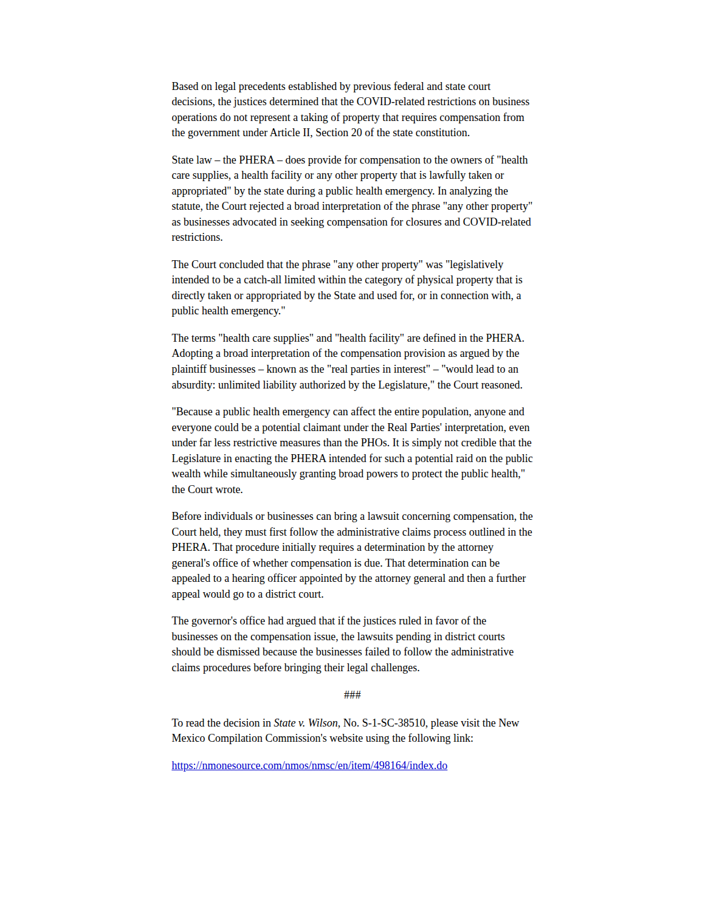Based on legal precedents established by previous federal and state court decisions, the justices determined that the COVID-related restrictions on business operations do not represent a taking of property that requires compensation from the government under Article II, Section 20 of the state constitution.
State law – the PHERA – does provide for compensation to the owners of "health care supplies, a health facility or any other property that is lawfully taken or appropriated" by the state during a public health emergency. In analyzing the statute, the Court rejected a broad interpretation of the phrase "any other property" as businesses advocated in seeking compensation for closures and COVID-related restrictions.
The Court concluded that the phrase "any other property" was "legislatively intended to be a catch-all limited within the category of physical property that is directly taken or appropriated by the State and used for, or in connection with, a public health emergency."
The terms "health care supplies" and "health facility" are defined in the PHERA. Adopting a broad interpretation of the compensation provision as argued by the plaintiff businesses – known as the "real parties in interest" – "would lead to an absurdity: unlimited liability authorized by the Legislature," the Court reasoned.
"Because a public health emergency can affect the entire population, anyone and everyone could be a potential claimant under the Real Parties' interpretation, even under far less restrictive measures than the PHOs. It is simply not credible that the Legislature in enacting the PHERA intended for such a potential raid on the public wealth while simultaneously granting broad powers to protect the public health," the Court wrote.
Before individuals or businesses can bring a lawsuit concerning compensation, the Court held, they must first follow the administrative claims process outlined in the PHERA. That procedure initially requires a determination by the attorney general's office of whether compensation is due. That determination can be appealed to a hearing officer appointed by the attorney general and then a further appeal would go to a district court.
The governor's office had argued that if the justices ruled in favor of the businesses on the compensation issue, the lawsuits pending in district courts should be dismissed because the businesses failed to follow the administrative claims procedures before bringing their legal challenges.
###
To read the decision in State v. Wilson, No. S-1-SC-38510, please visit the New Mexico Compilation Commission's website using the following link:
https://nmonesource.com/nmos/nmsc/en/item/498164/index.do